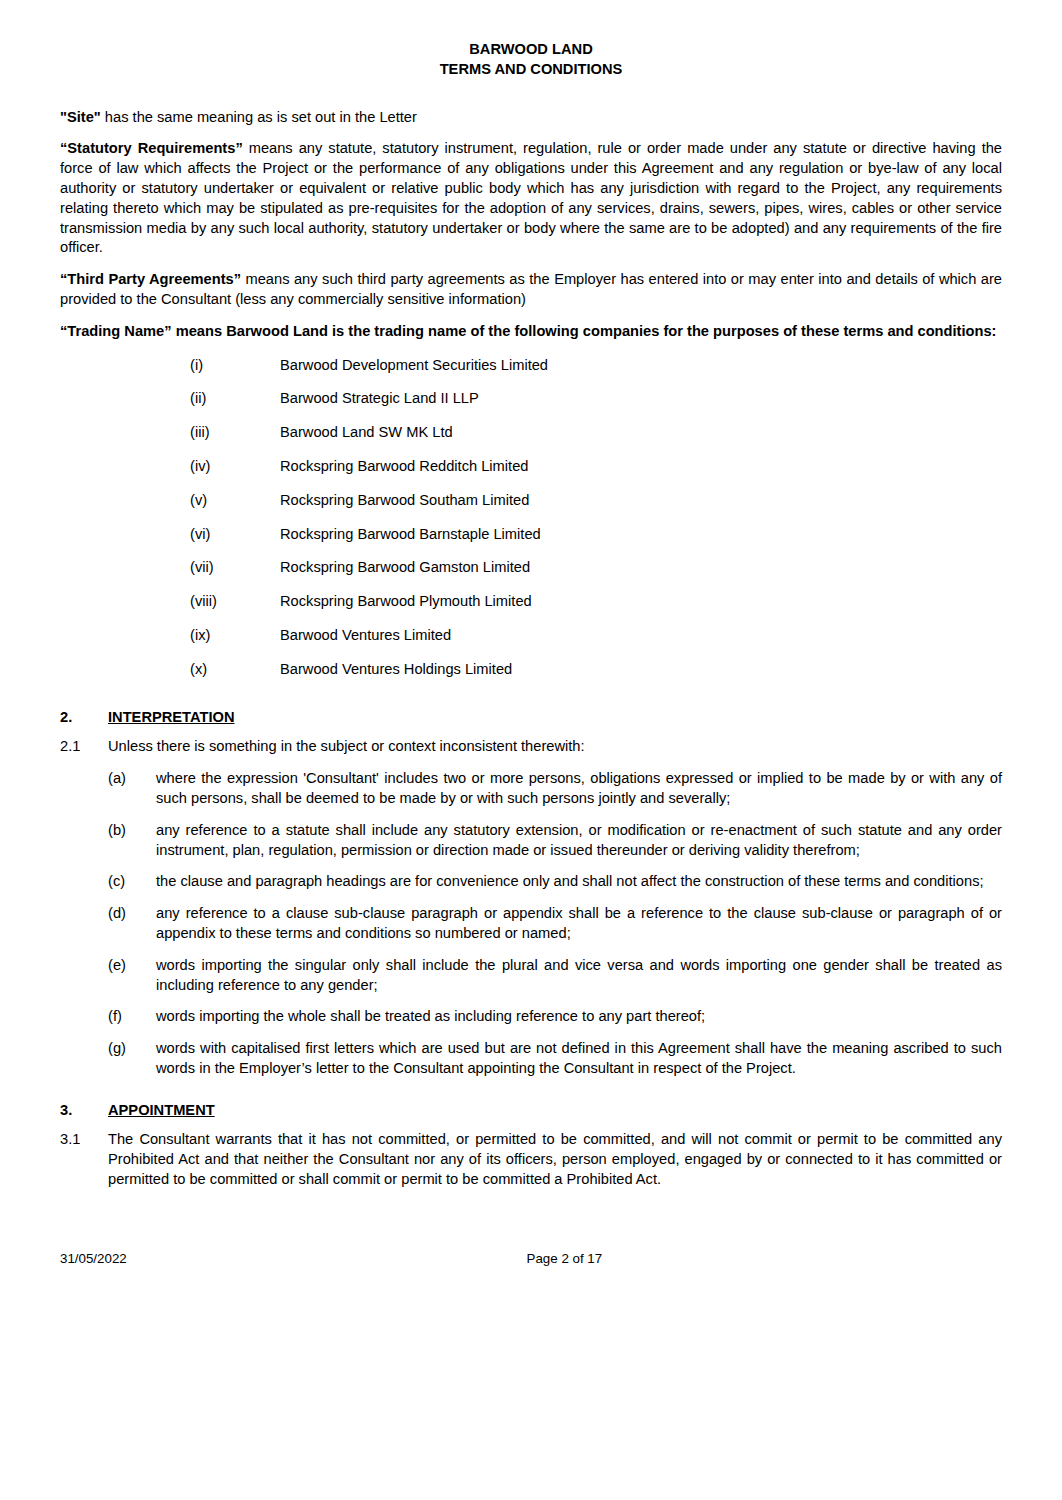BARWOOD LAND TERMS AND CONDITIONS
"Site" has the same meaning as is set out in the Letter
“Statutory Requirements” means any statute, statutory instrument, regulation, rule or order made under any statute or directive having the force of law which affects the Project or the performance of any obligations under this Agreement and any regulation or bye-law of any local authority or statutory undertaker or equivalent or relative public body which has any jurisdiction with regard to the Project, any requirements relating thereto which may be stipulated as pre-requisites for the adoption of any services, drains, sewers, pipes, wires, cables or other service transmission media by any such local authority, statutory undertaker or body where the same are to be adopted) and any requirements of the fire officer.
“Third Party Agreements” means any such third party agreements as the Employer has entered into or may enter into and details of which are provided to the Consultant (less any commercially sensitive information)
“Trading Name” means Barwood Land is the trading name of the following companies for the purposes of these terms and conditions:
(i) Barwood Development Securities Limited
(ii) Barwood Strategic Land II LLP
(iii) Barwood Land SW MK Ltd
(iv) Rockspring Barwood Redditch Limited
(v) Rockspring Barwood Southam Limited
(vi) Rockspring Barwood Barnstaple Limited
(vii) Rockspring Barwood Gamston Limited
(viii) Rockspring Barwood Plymouth Limited
(ix) Barwood Ventures Limited
(x) Barwood Ventures Holdings Limited
2. INTERPRETATION
2.1 Unless there is something in the subject or context inconsistent therewith:
(a) where the expression 'Consultant' includes two or more persons, obligations expressed or implied to be made by or with any of such persons, shall be deemed to be made by or with such persons jointly and severally;
(b) any reference to a statute shall include any statutory extension, or modification or re-enactment of such statute and any order instrument, plan, regulation, permission or direction made or issued thereunder or deriving validity therefrom;
(c) the clause and paragraph headings are for convenience only and shall not affect the construction of these terms and conditions;
(d) any reference to a clause sub-clause paragraph or appendix shall be a reference to the clause sub-clause or paragraph of or appendix to these terms and conditions so numbered or named;
(e) words importing the singular only shall include the plural and vice versa and words importing one gender shall be treated as including reference to any gender;
(f) words importing the whole shall be treated as including reference to any part thereof;
(g) words with capitalised first letters which are used but are not defined in this Agreement shall have the meaning ascribed to such words in the Employer’s letter to the Consultant appointing the Consultant in respect of the Project.
3. APPOINTMENT
3.1 The Consultant warrants that it has not committed, or permitted to be committed, and will not commit or permit to be committed any Prohibited Act and that neither the Consultant nor any of its officers, person employed, engaged by or connected to it has committed or permitted to be committed or shall commit or permit to be committed a Prohibited Act.
31/05/2022 Page 2 of 17